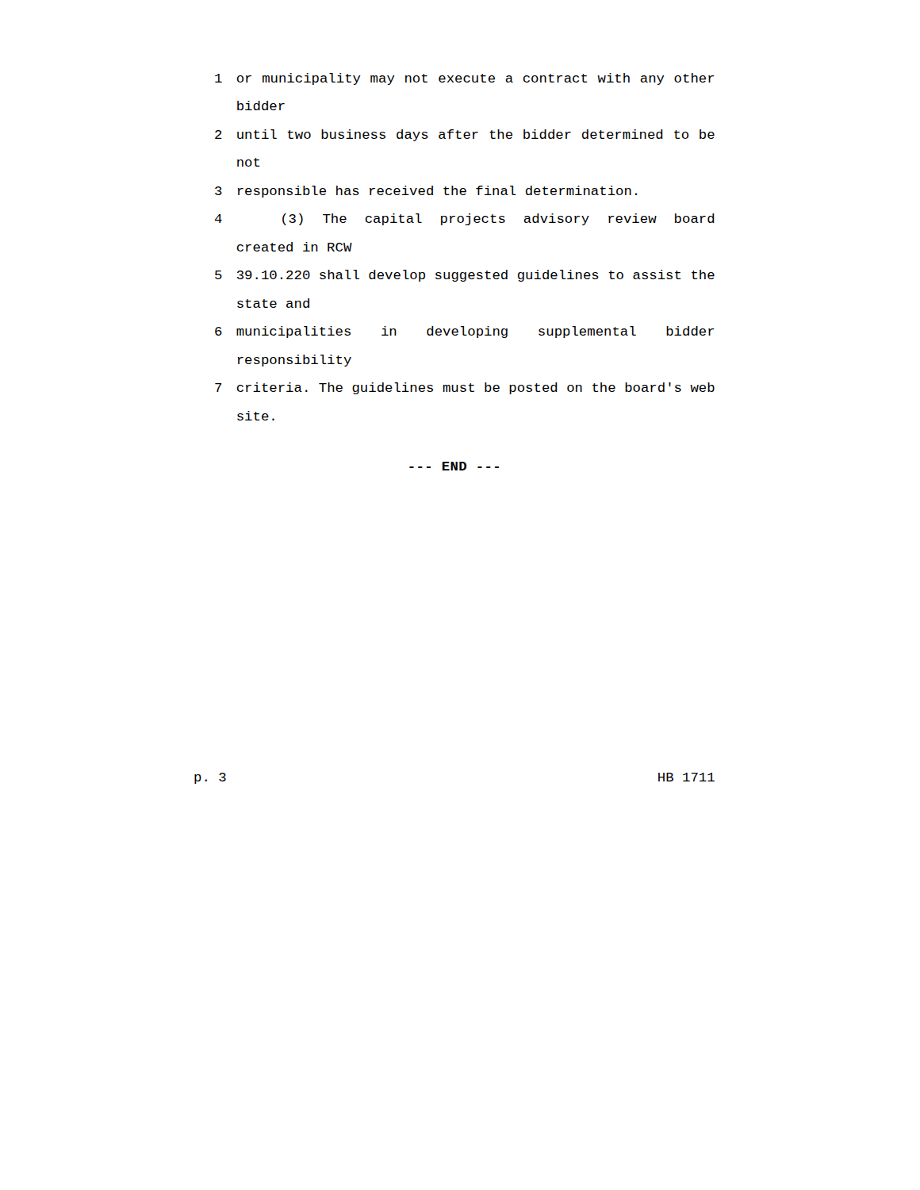or municipality may not execute a contract with any other bidder
until two business days after the bidder determined to be not
responsible has received the final determination.
(3) The capital projects advisory review board created in RCW
39.10.220 shall develop suggested guidelines to assist the state and
municipalities in developing supplemental bidder responsibility
criteria. The guidelines must be posted on the board's web site.
--- END ---
p. 3
HB 1711